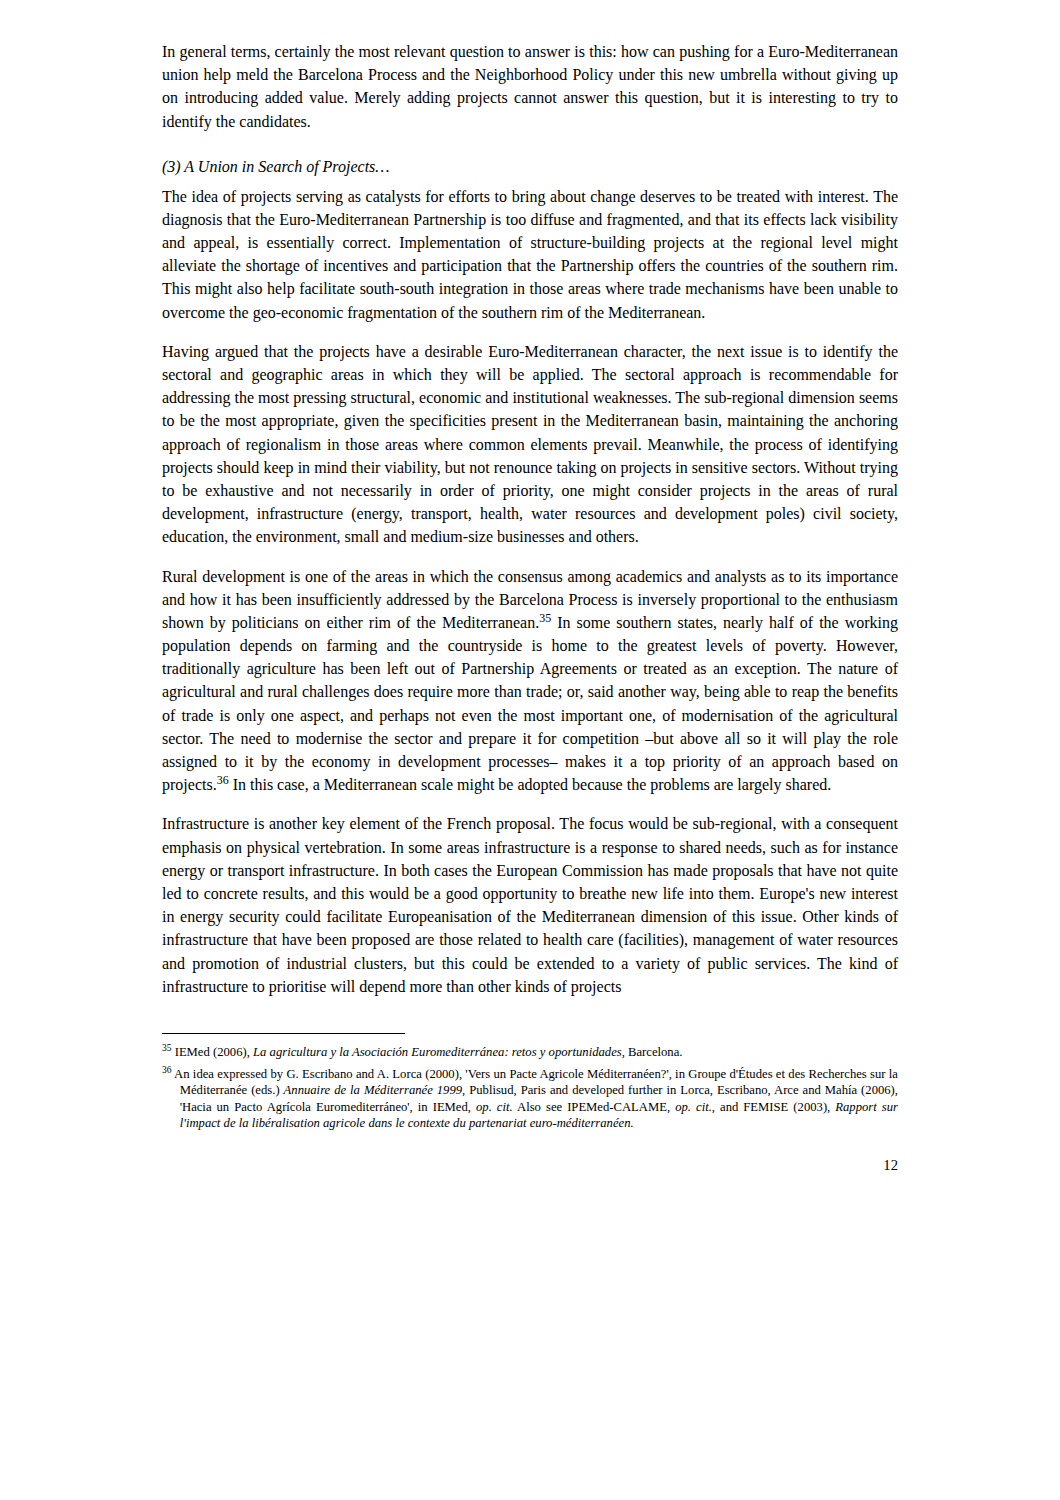In general terms, certainly the most relevant question to answer is this: how can pushing for a Euro-Mediterranean union help meld the Barcelona Process and the Neighborhood Policy under this new umbrella without giving up on introducing added value. Merely adding projects cannot answer this question, but it is interesting to try to identify the candidates.
(3) A Union in Search of Projects…
The idea of projects serving as catalysts for efforts to bring about change deserves to be treated with interest. The diagnosis that the Euro-Mediterranean Partnership is too diffuse and fragmented, and that its effects lack visibility and appeal, is essentially correct. Implementation of structure-building projects at the regional level might alleviate the shortage of incentives and participation that the Partnership offers the countries of the southern rim. This might also help facilitate south-south integration in those areas where trade mechanisms have been unable to overcome the geo-economic fragmentation of the southern rim of the Mediterranean.
Having argued that the projects have a desirable Euro-Mediterranean character, the next issue is to identify the sectoral and geographic areas in which they will be applied. The sectoral approach is recommendable for addressing the most pressing structural, economic and institutional weaknesses. The sub-regional dimension seems to be the most appropriate, given the specificities present in the Mediterranean basin, maintaining the anchoring approach of regionalism in those areas where common elements prevail. Meanwhile, the process of identifying projects should keep in mind their viability, but not renounce taking on projects in sensitive sectors. Without trying to be exhaustive and not necessarily in order of priority, one might consider projects in the areas of rural development, infrastructure (energy, transport, health, water resources and development poles) civil society, education, the environment, small and medium-size businesses and others.
Rural development is one of the areas in which the consensus among academics and analysts as to its importance and how it has been insufficiently addressed by the Barcelona Process is inversely proportional to the enthusiasm shown by politicians on either rim of the Mediterranean.35 In some southern states, nearly half of the working population depends on farming and the countryside is home to the greatest levels of poverty. However, traditionally agriculture has been left out of Partnership Agreements or treated as an exception. The nature of agricultural and rural challenges does require more than trade; or, said another way, being able to reap the benefits of trade is only one aspect, and perhaps not even the most important one, of modernisation of the agricultural sector. The need to modernise the sector and prepare it for competition –but above all so it will play the role assigned to it by the economy in development processes– makes it a top priority of an approach based on projects.36 In this case, a Mediterranean scale might be adopted because the problems are largely shared.
Infrastructure is another key element of the French proposal. The focus would be sub-regional, with a consequent emphasis on physical vertebration. In some areas infrastructure is a response to shared needs, such as for instance energy or transport infrastructure. In both cases the European Commission has made proposals that have not quite led to concrete results, and this would be a good opportunity to breathe new life into them. Europe's new interest in energy security could facilitate Europeanisation of the Mediterranean dimension of this issue. Other kinds of infrastructure that have been proposed are those related to health care (facilities), management of water resources and promotion of industrial clusters, but this could be extended to a variety of public services. The kind of infrastructure to prioritise will depend more than other kinds of projects
35 IEMed (2006), La agricultura y la Asociación Euromediterránea: retos y oportunidades, Barcelona.
36 An idea expressed by G. Escribano and A. Lorca (2000), 'Vers un Pacte Agricole Méditerranéen?', in Groupe d'Études et des Recherches sur la Méditerranée (eds.) Annuaire de la Méditerranée 1999, Publisud, Paris and developed further in Lorca, Escribano, Arce and Mahía (2006), 'Hacia un Pacto Agrícola Euromediterráneo', in IEMed, op. cit. Also see IPEMed-CALAME, op. cit., and FEMISE (2003), Rapport sur l'impact de la libéralisation agricole dans le contexte du partenariat euro-méditerranéen.
12